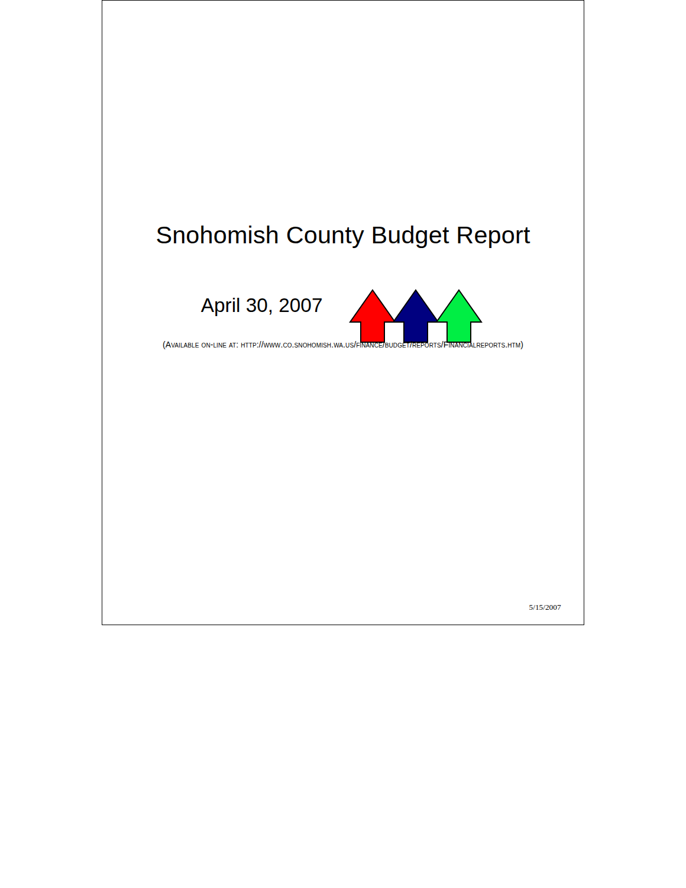Snohomish County Budget Report
April 30, 2007
(Available on-line at: http://www.co.snohomish.wa.us/finance/budget/reports/Financialreports.htm)
5/15/2007